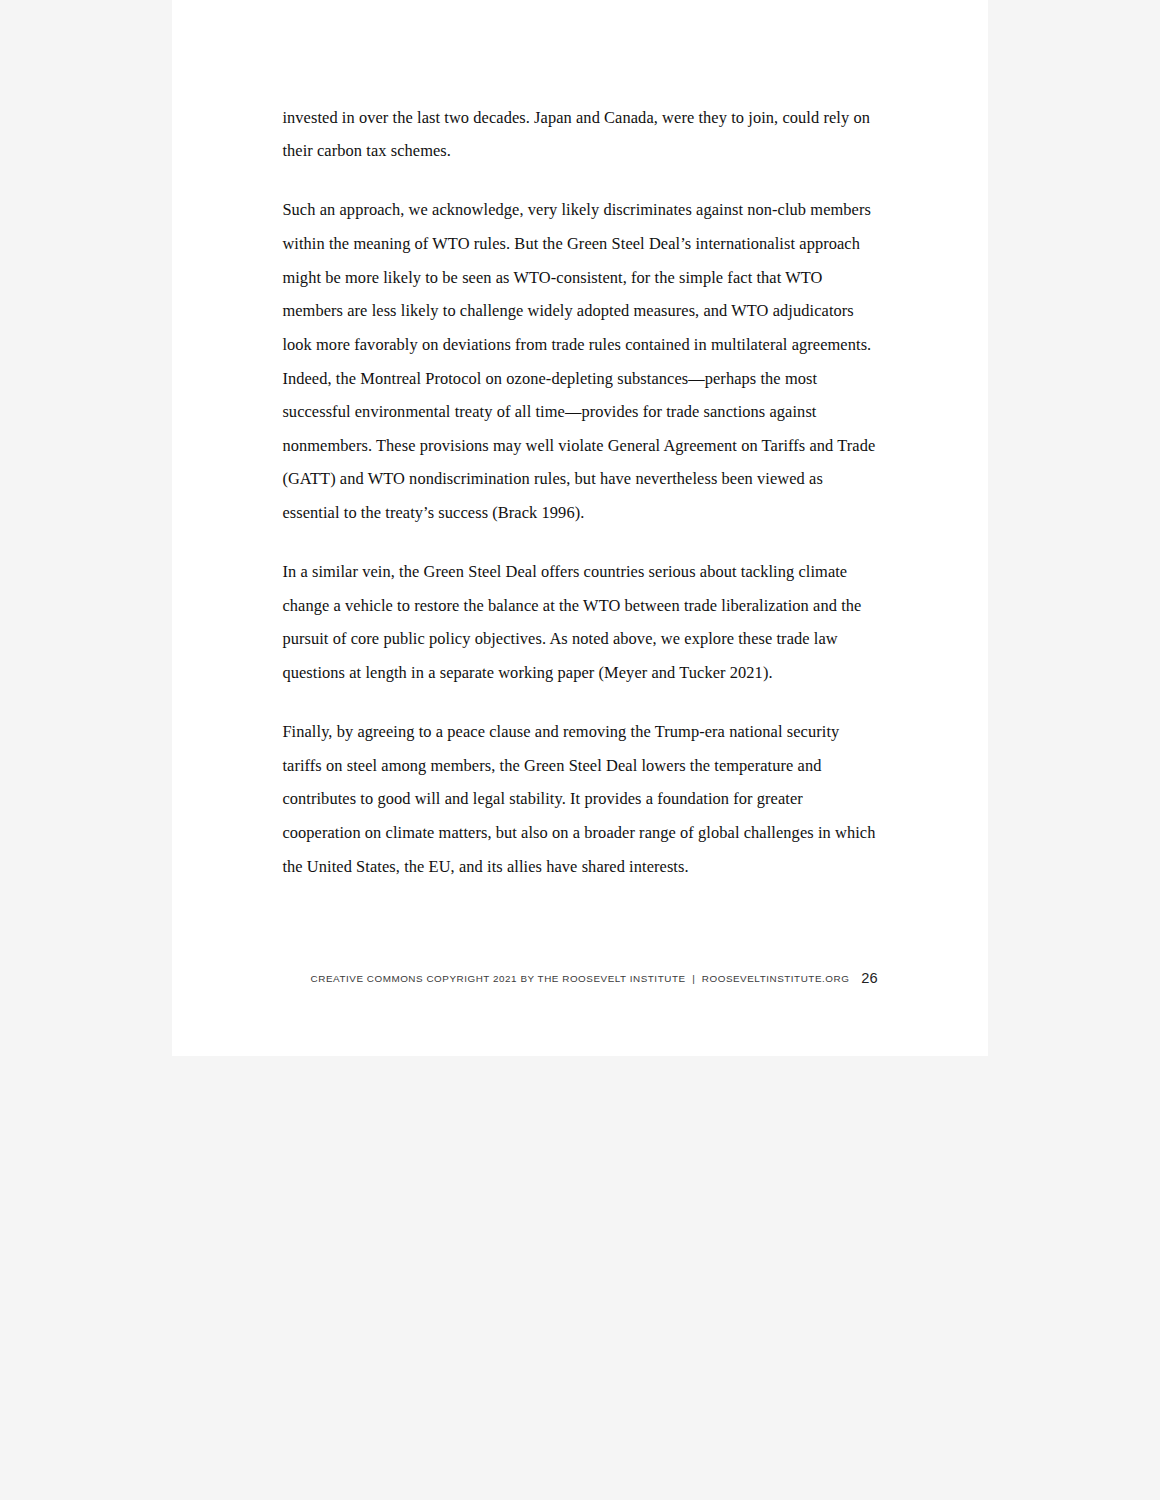invested in over the last two decades. Japan and Canada, were they to join, could rely on their carbon tax schemes.
Such an approach, we acknowledge, very likely discriminates against non-club members within the meaning of WTO rules. But the Green Steel Deal’s internationalist approach might be more likely to be seen as WTO-consistent, for the simple fact that WTO members are less likely to challenge widely adopted measures, and WTO adjudicators look more favorably on deviations from trade rules contained in multilateral agreements. Indeed, the Montreal Protocol on ozone-depleting substances—perhaps the most successful environmental treaty of all time—provides for trade sanctions against nonmembers. These provisions may well violate General Agreement on Tariffs and Trade (GATT) and WTO nondiscrimination rules, but have nevertheless been viewed as essential to the treaty’s success (Brack 1996).
In a similar vein, the Green Steel Deal offers countries serious about tackling climate change a vehicle to restore the balance at the WTO between trade liberalization and the pursuit of core public policy objectives. As noted above, we explore these trade law questions at length in a separate working paper (Meyer and Tucker 2021).
Finally, by agreeing to a peace clause and removing the Trump-era national security tariffs on steel among members, the Green Steel Deal lowers the temperature and contributes to good will and legal stability. It provides a foundation for greater cooperation on climate matters, but also on a broader range of global challenges in which the United States, the EU, and its allies have shared interests.
CREATIVE COMMONS COPYRIGHT 2021 BY THE ROOSEVELT INSTITUTE | ROOSEVELTINSTITUTE.ORG
26